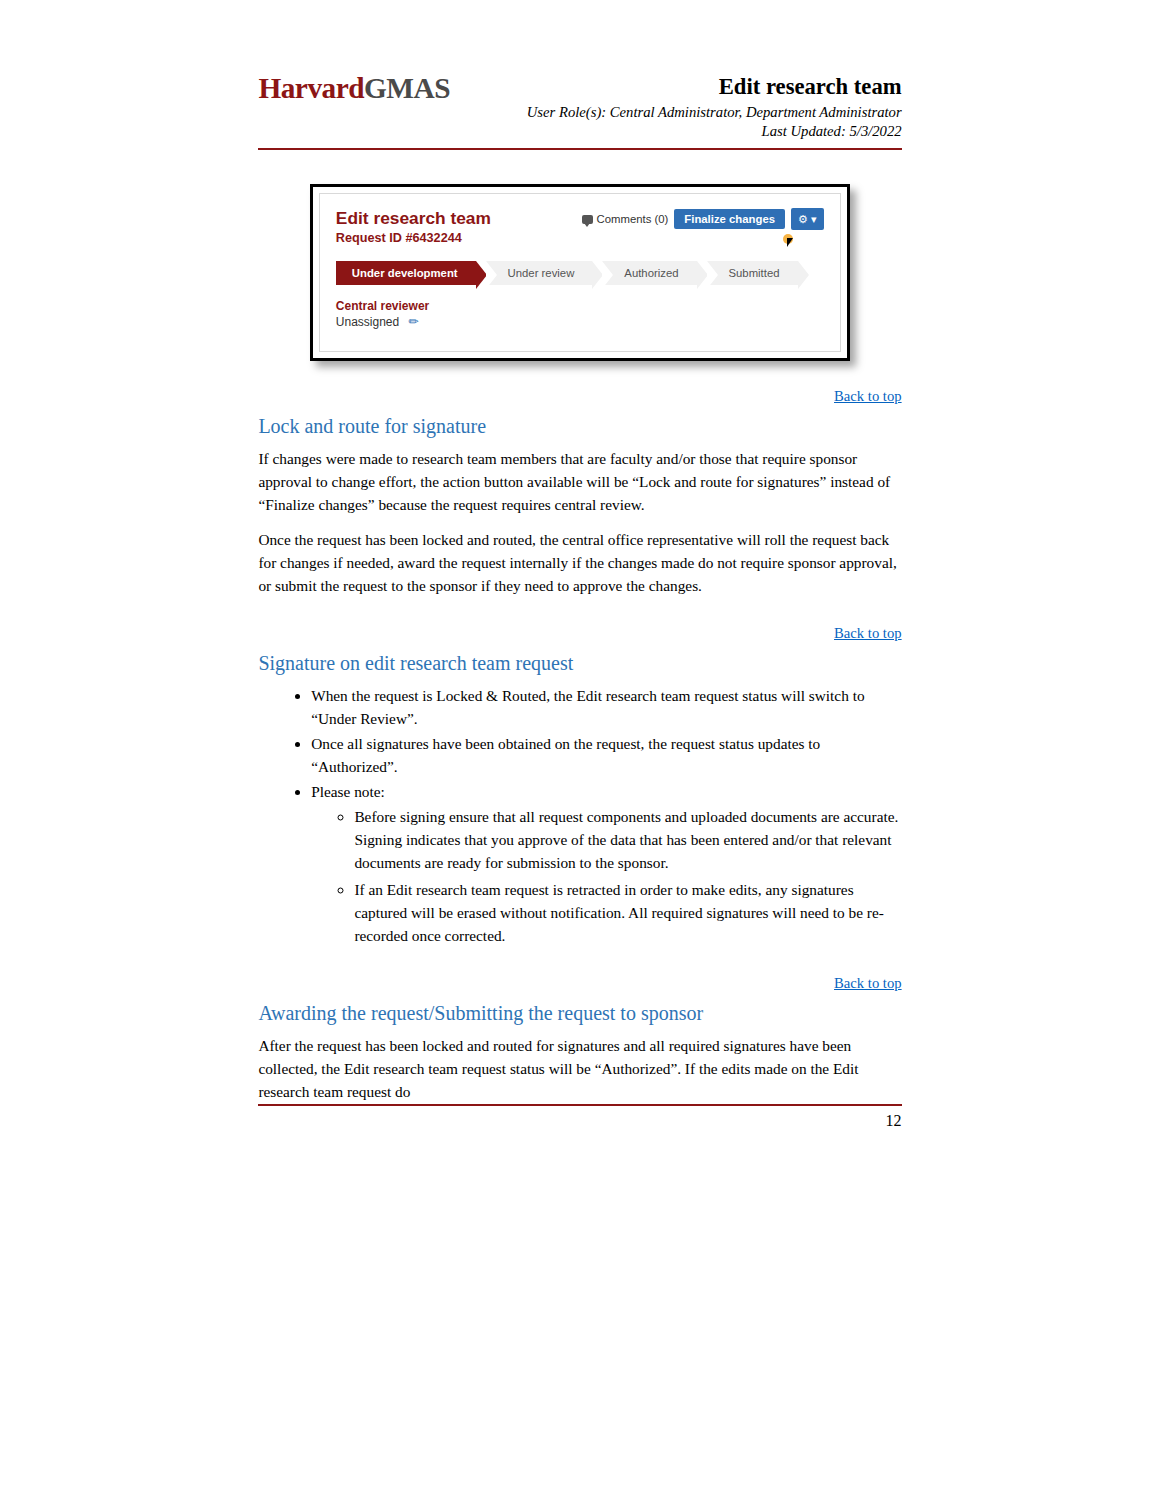Harvard GMAS
Edit research team
User Role(s): Central Administrator, Department Administrator
Last Updated: 5/3/2022
Edit research team
Request ID #6432244
Comments (0) Finalize changes ⚙ ▾
Under development
Under review
Authorized
Submitted
Central reviewer
Unassigned ✎
Back to top
Lock and route for signature
If changes were made to research team members that are faculty and/or those that require sponsor approval to change effort, the action button available will be “Lock and route for signatures” instead of “Finalize changes” because the request requires central review.
Once the request has been locked and routed, the central office representative will roll the request back for changes if needed, award the request internally if the changes made do not require sponsor approval, or submit the request to the sponsor if they need to approve the changes.
Back to top
Signature on edit research team request
When the request is Locked & Routed, the Edit research team request status will switch to “Under Review”.
Once all signatures have been obtained on the request, the request status updates to “Authorized”.
Please note:
Before signing ensure that all request components and uploaded documents are accurate. Signing indicates that you approve of the data that has been entered and/or that relevant documents are ready for submission to the sponsor.
If an Edit research team request is retracted in order to make edits, any signatures captured will be erased without notification. All required signatures will need to be re-recorded once corrected.
Back to top
Awarding the request/Submitting the request to sponsor
After the request has been locked and routed for signatures and all required signatures have been collected, the Edit research team request status will be “Authorized”. If the edits made on the Edit research team request do
12